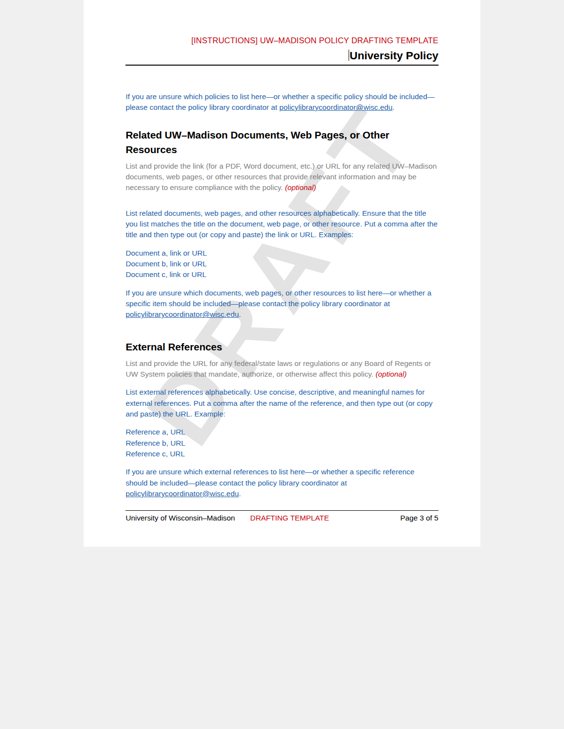DRAFT
[INSTRUCTIONS] UW–MADISON POLICY DRAFTING TEMPLATE
University Policy
If you are unsure which policies to list here—or whether a specific policy should be included—please contact the policy library coordinator at policylibrarycoordinator@wisc.edu.
Related UW–Madison Documents, Web Pages, or Other Resources
List and provide the link (for a PDF, Word document, etc.) or URL for any related UW–Madison documents, web pages, or other resources that provide relevant information and may be necessary to ensure compliance with the policy. (optional)
List related documents, web pages, and other resources alphabetically. Ensure that the title you list matches the title on the document, web page, or other resource. Put a comma after the title and then type out (or copy and paste) the link or URL. Examples:
Document a, link or URL
Document b, link or URL
Document c, link or URL
If you are unsure which documents, web pages, or other resources to list here—or whether a specific item should be included—please contact the policy library coordinator at policylibrarycoordinator@wisc.edu.
External References
List and provide the URL for any federal/state laws or regulations or any Board of Regents or UW System policies that mandate, authorize, or otherwise affect this policy. (optional)
List external references alphabetically. Use concise, descriptive, and meaningful names for external references. Put a comma after the name of the reference, and then type out (or copy and paste) the URL. Example:
Reference a, URL
Reference b, URL
Reference c, URL
If you are unsure which external references to list here—or whether a specific reference should be included—please contact the policy library coordinator at policylibrarycoordinator@wisc.edu.
University of Wisconsin–Madison
DRAFTING TEMPLATE
Page 3 of 5